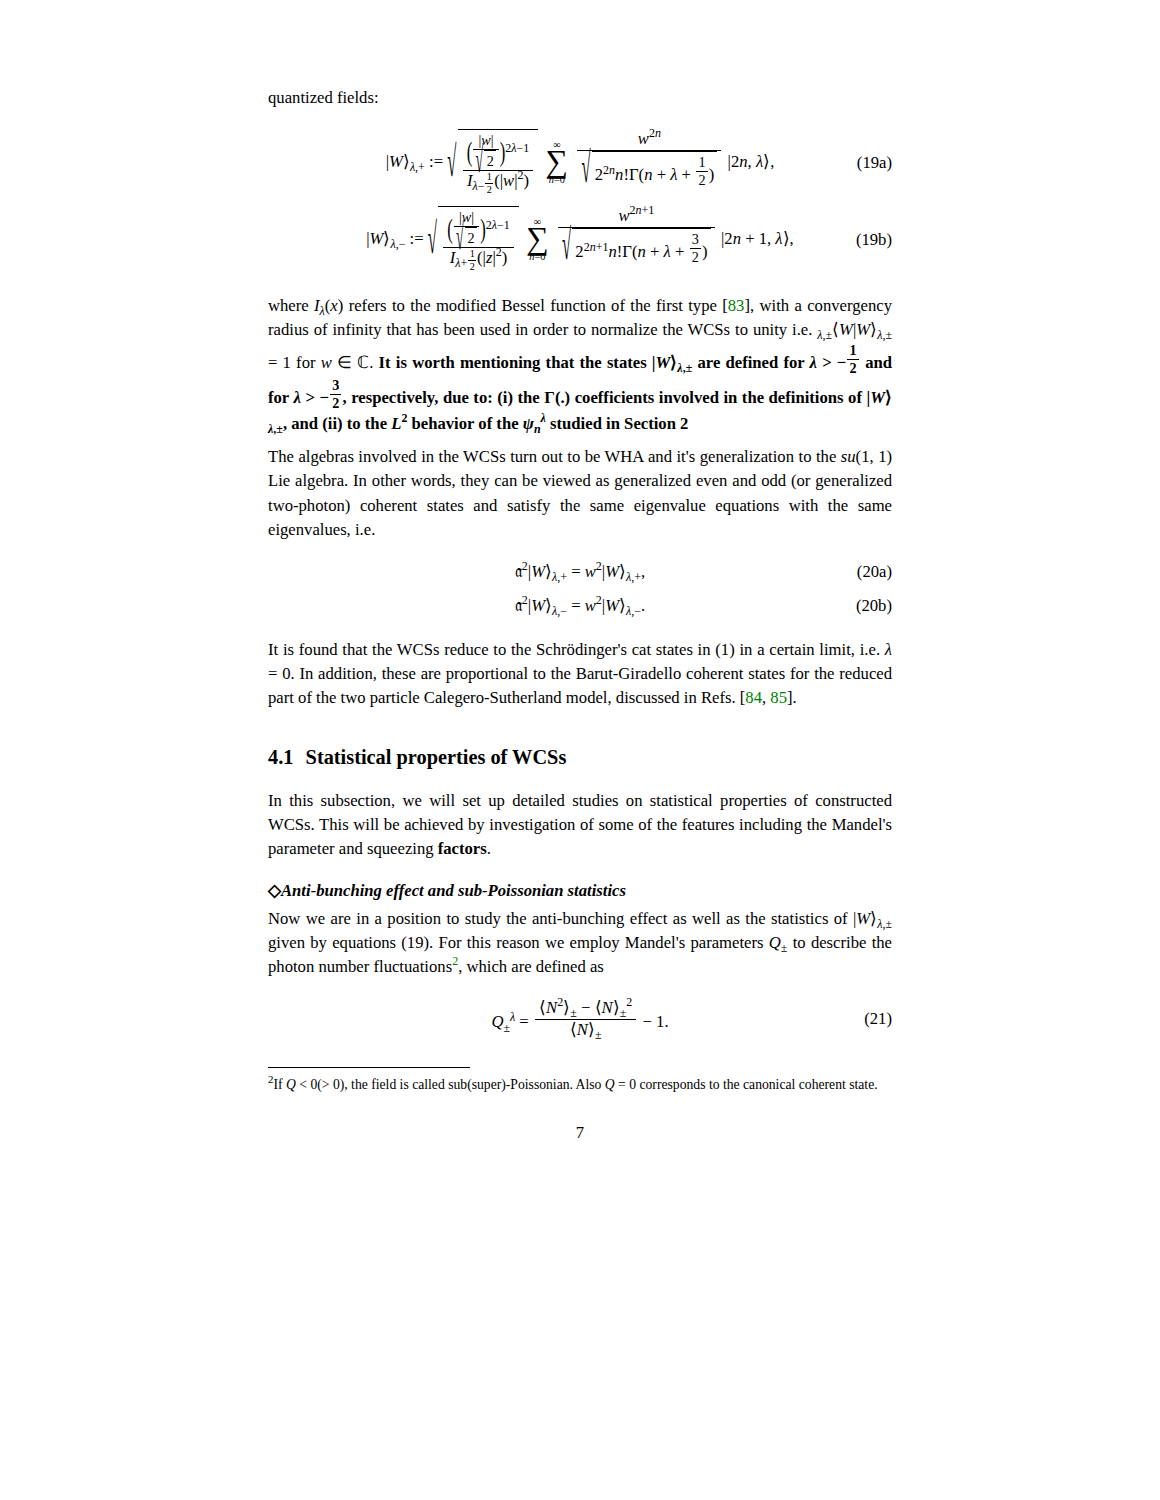quantized fields:
|W⟩λ,+ := (|w|2)2λ−1 Iλ−12(|w|2) ∞ ∑ n=0 w2n 22nn!Γ(n + λ + 12) |2n, λ⟩,
(19a)
|W⟩λ,− := (|w|2)2λ−1 Iλ+12(|z|2) ∞ ∑ n=0 w2n+1 22n+1n!Γ(n + λ + 32) |2n + 1, λ⟩,
(19b)
where Iλ(x) refers to the modified Bessel function of the first type [83], with a convergency radius of infinity that has been used in order to normalize the WCSs to unity i.e. λ,±⟨W|W⟩λ,± = 1 for w ∈ ℂ. It is worth mentioning that the states |W⟩λ,± are defined for λ > −12 and for λ > −32, respectively, due to: (i) the Γ(.) coefficients involved in the definitions of |W⟩λ,±, and (ii) to the L2 behavior of the ψnλ studied in Section 2
The algebras involved in the WCSs turn out to be WHA and it's generalization to the su(1, 1) Lie algebra. In other words, they can be viewed as generalized even and odd (or generalized two-photon) coherent states and satisfy the same eigenvalue equations with the same eigenvalues, i.e.
𝔞2|W⟩λ,+ = w2|W⟩λ,+,
(20a)
𝔞2|W⟩λ,− = w2|W⟩λ,−.
(20b)
It is found that the WCSs reduce to the Schrödinger's cat states in (1) in a certain limit, i.e. λ = 0. In addition, these are proportional to the Barut-Giradello coherent states for the reduced part of the two particle Calegero-Sutherland model, discussed in Refs. [84, 85].
4.1 Statistical properties of WCSs
In this subsection, we will set up detailed studies on statistical properties of constructed WCSs. This will be achieved by investigation of some of the features including the Mandel's parameter and squeezing factors.
◇Anti-bunching effect and sub-Poissonian statistics
Now we are in a position to study the anti-bunching effect as well as the statistics of |W⟩λ,± given by equations (19). For this reason we employ Mandel's parameters Q± to describe the photon number fluctuations2, which are defined as
Q±λ = ⟨N2⟩± − ⟨N⟩±2 ⟨N⟩± − 1.
(21)
2If Q < 0(> 0), the field is called sub(super)-Poissonian. Also Q = 0 corresponds to the canonical coherent state.
7